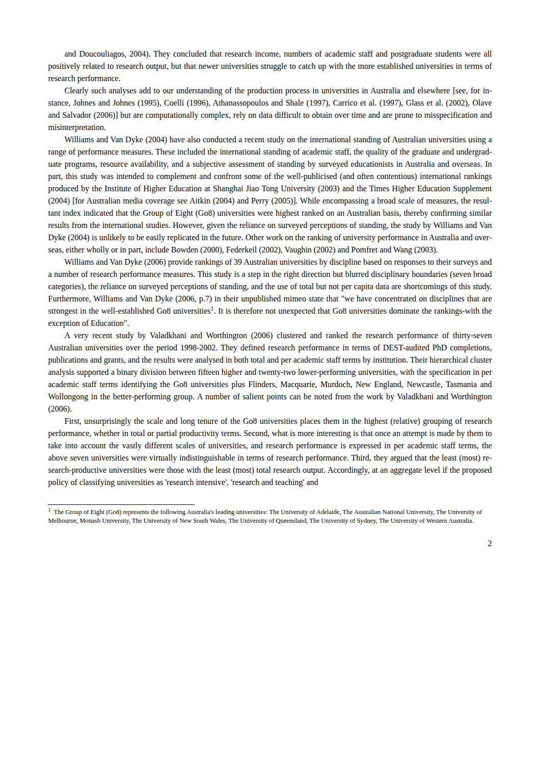and Doucouliagos, 2004). They concluded that research income, numbers of academic staff and postgraduate students were all positively related to research output, but that newer universities struggle to catch up with the more established universities in terms of research performance.
Clearly such analyses add to our understanding of the production process in universities in Australia and elsewhere [see, for instance, Johnes and Johnes (1995), Coelli (1996), Athanassopoulos and Shale (1997), Carrico et al. (1997), Glass et al. (2002), Olave and Salvador (2006)] but are computationally complex, rely on data difficult to obtain over time and are prone to misspecification and misinterpretation.
Williams and Van Dyke (2004) have also conducted a recent study on the international standing of Australian universities using a range of performance measures. These included the international standing of academic staff, the quality of the graduate and undergraduate programs, resource availability, and a subjective assessment of standing by surveyed educationists in Australia and overseas. In part, this study was intended to complement and confront some of the well-publicised (and often contentious) international rankings produced by the Institute of Higher Education at Shanghai Jiao Tong University (2003) and the Times Higher Education Supplement (2004) [for Australian media coverage see Aitkin (2004) and Perry (2005)]. While encompassing a broad scale of measures, the resultant index indicated that the Group of Eight (Go8) universities were highest ranked on an Australian basis, thereby confirming similar results from the international studies. However, given the reliance on surveyed perceptions of standing, the study by Williams and Van Dyke (2004) is unlikely to be easily replicated in the future. Other work on the ranking of university performance in Australia and overseas, either wholly or in part, include Bowden (2000), Federkeil (2002), Vaughin (2002) and Pomfret and Wang (2003).
Williams and Van Dyke (2006) provide rankings of 39 Australian universities by discipline based on responses to their surveys and a number of research performance measures. This study is a step in the right direction but blurred disciplinary boundaries (seven broad categories), the reliance on surveyed perceptions of standing, and the use of total but not per capita data are shortcomings of this study. Furthermore, Williams and Van Dyke (2006, p.7) in their unpublished mimeo state that "we have concentrated on disciplines that are strongest in the well-established Go8 universities1. It is therefore not unexpected that Go8 universities dominate the rankings-with the exception of Education".
A very recent study by Valadkhani and Worthington (2006) clustered and ranked the research performance of thirty-seven Australian universities over the period 1998-2002. They defined research performance in terms of DEST-audited PhD completions, publications and grants, and the results were analysed in both total and per academic staff terms by institution. Their hierarchical cluster analysis supported a binary division between fifteen higher and twenty-two lower-performing universities, with the specification in per academic staff terms identifying the Go8 universities plus Flinders, Macquarie, Murdoch, New England, Newcastle, Tasmania and Wollongong in the better-performing group. A number of salient points can be noted from the work by Valadkhani and Worthington (2006).
First, unsurprisingly the scale and long tenure of the Go8 universities places them in the highest (relative) grouping of research performance, whether in total or partial productivity terms. Second, what is more interesting is that once an attempt is made by them to take into account the vastly different scales of universities, and research performance is expressed in per academic staff terms, the above seven universities were virtually indistinguishable in terms of research performance. Third, they argued that the least (most) research-productive universities were those with the least (most) total research output. Accordingly, at an aggregate level if the proposed policy of classifying universities as 'research intensive', 'research and teaching' and
1 The Group of Eight (Go8) represents the following Australia's leading universities: The University of Adelaide, The Australian National University, The University of Melbourne, Monash University, The University of New South Wales, The University of Queensland, The University of Sydney, The University of Western Australia.
2